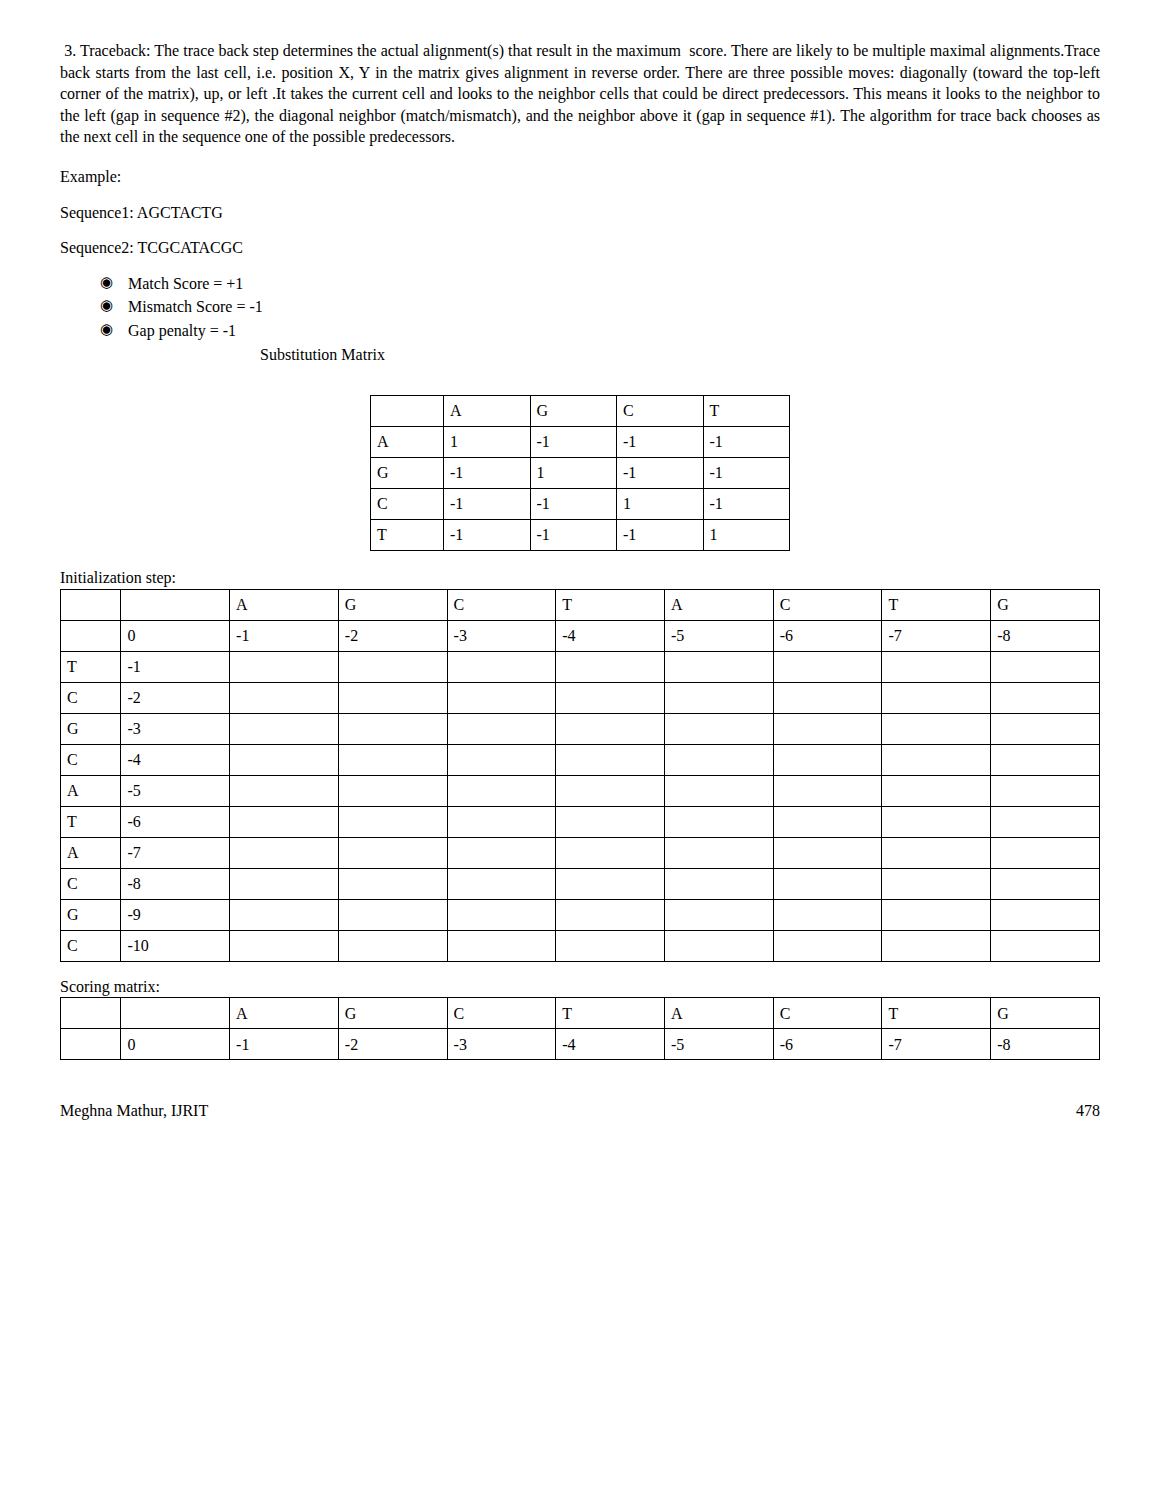3. Traceback: The trace back step determines the actual alignment(s) that result in the maximum score. There are likely to be multiple maximal alignments.Trace back starts from the last cell, i.e. position X, Y in the matrix gives alignment in reverse order. There are three possible moves: diagonally (toward the top-left corner of the matrix), up, or left .It takes the current cell and looks to the neighbor cells that could be direct predecessors. This means it looks to the neighbor to the left (gap in sequence #2), the diagonal neighbor (match/mismatch), and the neighbor above it (gap in sequence #1). The algorithm for trace back chooses as the next cell in the sequence one of the possible predecessors.
Example:
Sequence1: AGCTACTG
Sequence2: TCGCATACGC
Match Score = +1
Mismatch Score = -1
Gap penalty = -1
Substitution Matrix
| | A | G | C | T |
| A | 1 | -1 | -1 | -1 |
| G | -1 | 1 | -1 | -1 |
| C | -1 | -1 | 1 | -1 |
| T | -1 | -1 | -1 | 1 |
Initialization step:
| | | A | G | C | T | A | C | T | G |
| | 0 | -1 | -2 | -3 | -4 | -5 | -6 | -7 | -8 |
| T | -1 | | | | | | | | |
| C | -2 | | | | | | | | |
| G | -3 | | | | | | | | |
| C | -4 | | | | | | | | |
| A | -5 | | | | | | | | |
| T | -6 | | | | | | | | |
| A | -7 | | | | | | | | |
| C | -8 | | | | | | | | |
| G | -9 | | | | | | | | |
| C | -10 | | | | | | | | |
Scoring matrix:
| | | A | G | C | T | A | C | T | G |
| | 0 | -1 | -2 | -3 | -4 | -5 | -6 | -7 | -8 |
Meghna Mathur, IJRIT 478